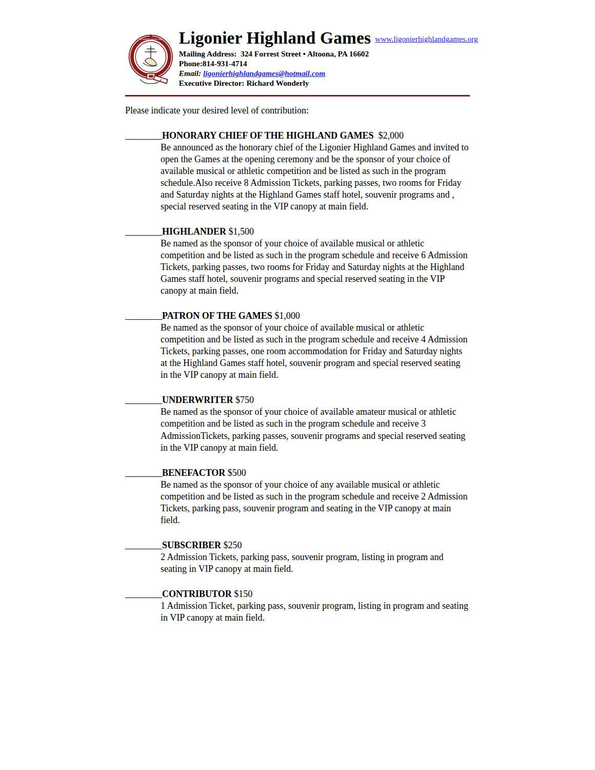LIGONIER HIGHLAND GAMES
Ligonier Highland Games www.ligonierhighlandgames.org
Mailing Address: 324 Forrest Street • Altoona, PA 16602
Phone:814-931-4714
Email: ligonierhighlandgames@hotmail.com
Executive Director: Richard Wonderly
Please indicate your desired level of contribution:
________Honorary Chief of the Highland Games $2,000
Be announced as the honorary chief of the Ligonier Highland Games and invited to open the Games at the opening ceremony and be the sponsor of your choice of available musical or athletic competition and be listed as such in the program schedule.Also receive 8 Admission Tickets, parking passes, two rooms for Friday and Saturday nights at the Highland Games staff hotel, souvenir programs and , special reserved seating in the VIP canopy at main field.
________Highlander $1,500
Be named as the sponsor of your choice of available musical or athletic competition and be listed as such in the program schedule and receive 6 Admission Tickets, parking passes, two rooms for Friday and Saturday nights at the Highland Games staff hotel, souvenir programs and special reserved seating in the VIP canopy at main field.
________Patron of the Games $1,000
Be named as the sponsor of your choice of available musical or athletic competition and be listed as such in the program schedule and receive 4 Admission Tickets, parking passes, one room accommodation for Friday and Saturday nights at the Highland Games staff hotel, souvenir program and special reserved seating in the VIP canopy at main field.
________Underwriter $750
Be named as the sponsor of your choice of available amateur musical or athletic competition and be listed as such in the program schedule and receive 3 AdmissionTickets, parking passes, souvenir programs and special reserved seating in the VIP canopy at main field.
________Benefactor $500
Be named as the sponsor of your choice of any available musical or athletic competition and be listed as such in the program schedule and receive 2 Admission Tickets, parking pass, souvenir program and seating in the VIP canopy at main field.
________Subscriber $250
2 Admission Tickets, parking pass, souvenir program, listing in program and seating in VIP canopy at main field.
________Contributor $150
1 Admission Ticket, parking pass, souvenir program, listing in program and seating in VIP canopy at main field.